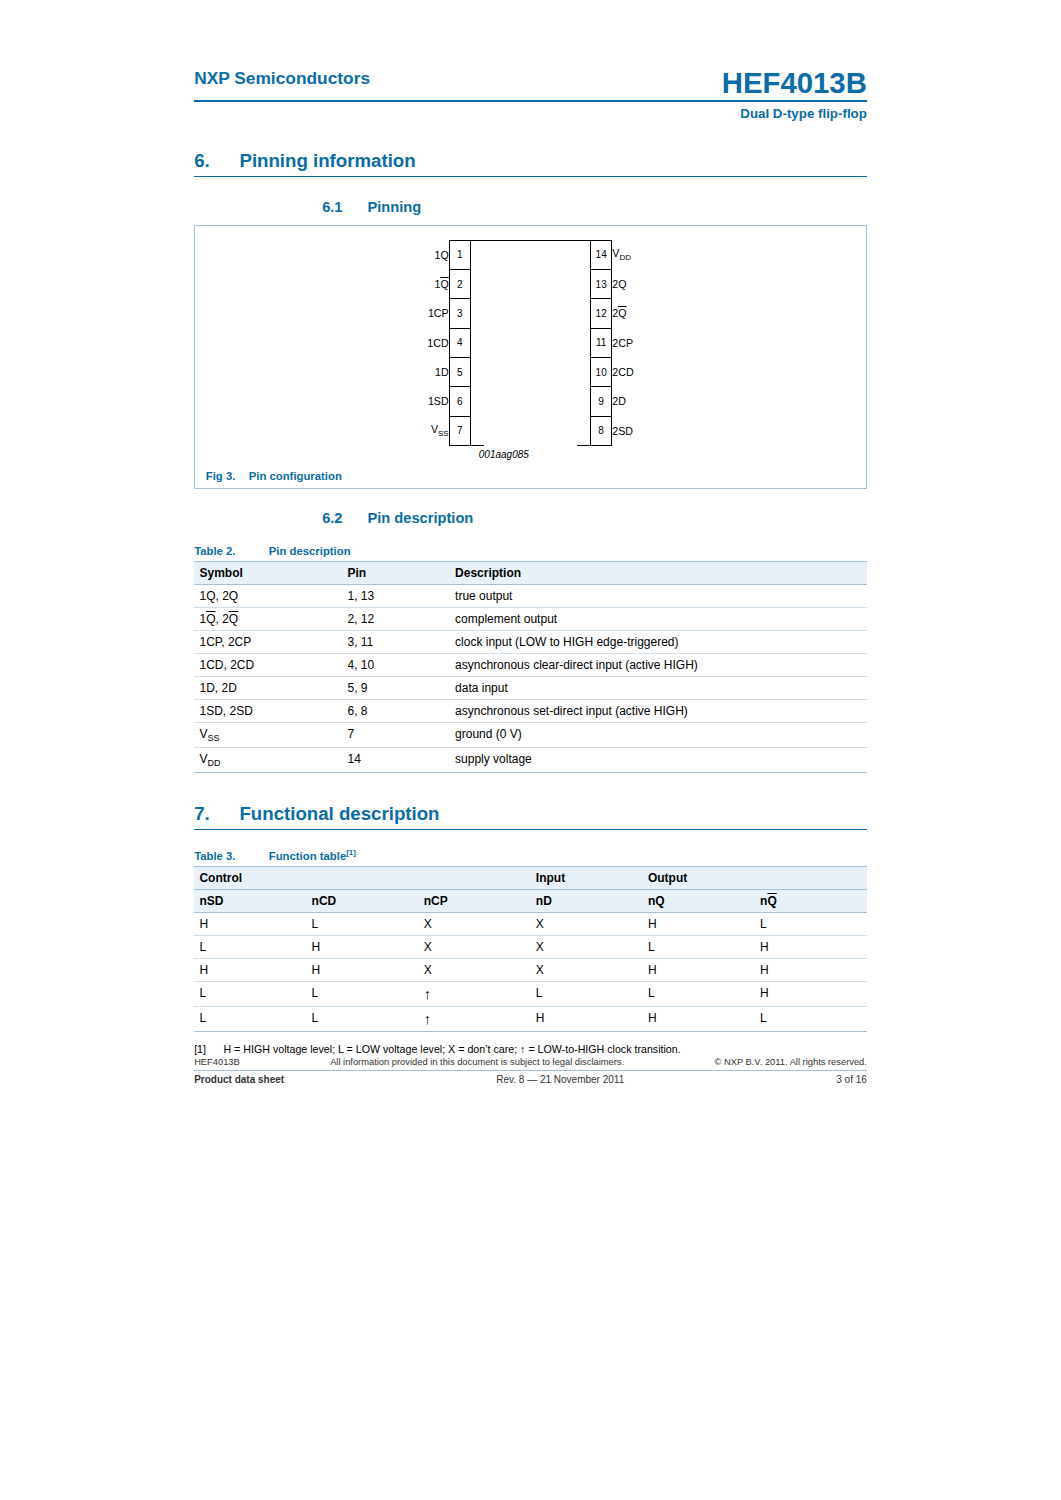NXP Semiconductors
HEF4013B
Dual D-type flip-flop
6. Pinning information
6.1 Pinning
| 1Q | 1 | | | | 14 | V DD |
| 1 Q | 2 | | | 13 | 2Q |
| 1CP | 3 | | | 12 | 2 Q |
| 1CD | 4 | | | 11 | 2CP |
| 1D | 5 | | | 10 | 2CD |
| 1SD | 6 | | | 9 | 2D |
| V SS | 7 | | | 8 | 2SD |
001aag085
Fig 3. Pin configuration
6.2 Pin description
Table 2. Pin description
| Symbol | Pin | Description |
| --- | --- | --- |
| 1Q, 2Q | 1, 13 | true output |
| 1 Q , 2 Q | 2, 12 | complement output |
| 1CP, 2CP | 3, 11 | clock input (LOW to HIGH edge-triggered) |
| 1CD, 2CD | 4, 10 | asynchronous clear-direct input (active HIGH) |
| 1D, 2D | 5, 9 | data input |
| 1SD, 2SD | 6, 8 | asynchronous set-direct input (active HIGH) |
| V SS | 7 | ground (0 V) |
| V DD | 14 | supply voltage |
7. Functional description
Table 3. Function table[1]
| Control | Input | Output |
| --- | --- | --- |
| nSD | nCD | nCP | nD | nQ | n Q |
| H | L | X | X | H | L |
| L | H | X | X | L | H |
| H | H | X | X | H | H |
| L | L | ↑ | L | L | H |
| L | L | ↑ | H | H | L |
[1] H = HIGH voltage level; L = LOW voltage level; X = don’t care; ↑ = LOW-to-HIGH clock transition.
HEF4013B
All information provided in this document is subject to legal disclaimers.
© NXP B.V. 2011. All rights reserved.
Product data sheet
Rev. 8 — 21 November 2011
3 of 16